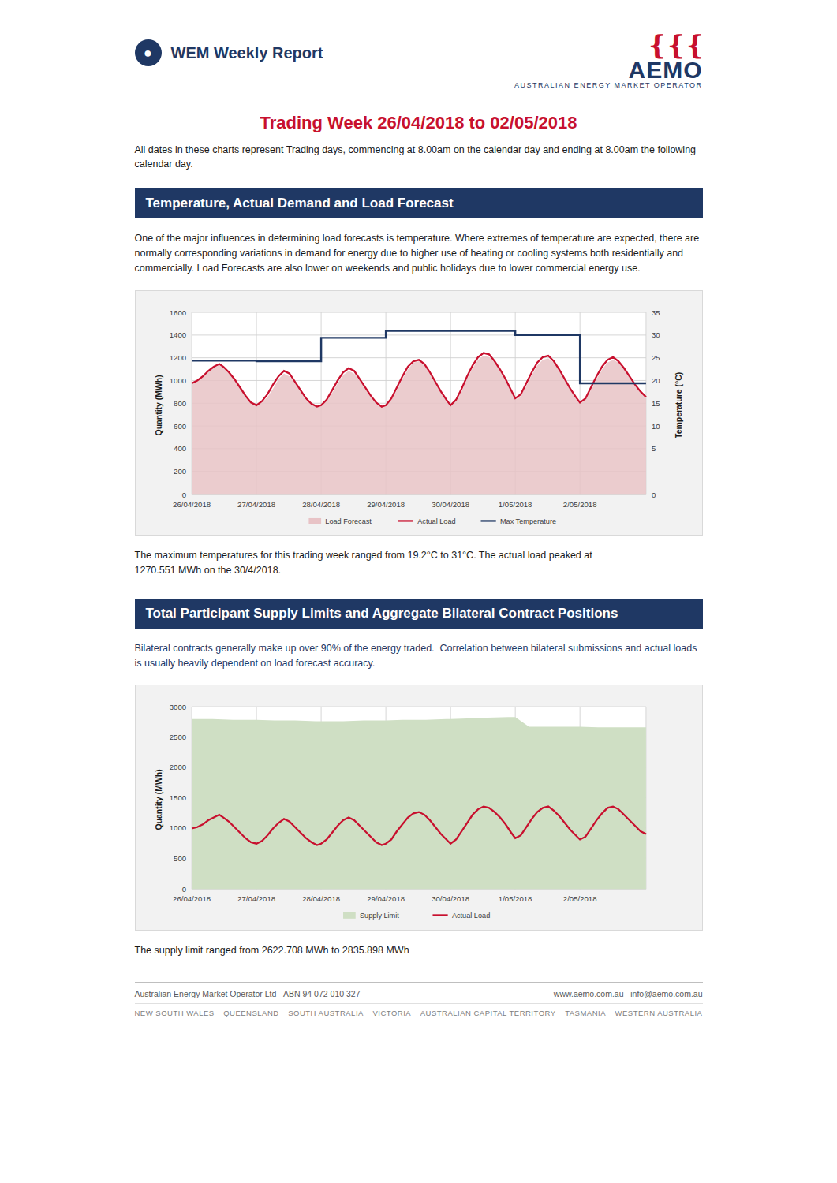● WEM Weekly Report
❴❴❴
AEMO
Australian Energy Market Operator
Trading Week 26/04/2018 to 02/05/2018
All dates in these charts represent Trading days, commencing at 8.00am on the calendar day and ending at 8.00am the following calendar day.
Temperature, Actual Demand and Load Forecast
One of the major influences in determining load forecasts is temperature. Where extremes of temperature are expected, there are normally corresponding variations in demand for energy due to higher use of heating or cooling systems both residentially and commercially. Load Forecasts are also lower on weekends and public holidays due to lower commercial energy use.
1600 1400 1200 1000 800 600 400 200 0 35 30 25 20 15 10 5 0 Quantity (MWh) Temperature (°C) 26/04/2018 27/04/2018 28/04/2018 29/04/2018 30/04/2018 1/05/2018 2/05/2018 Load Forecast Actual Load Max Temperature
The maximum temperatures for this trading week ranged from 19.2°C to 31°C. The actual load peaked at
1270.551 MWh on the 30/4/2018.
Total Participant Supply Limits and Aggregate Bilateral Contract Positions
Bilateral contracts generally make up over 90% of the energy traded. Correlation between bilateral submissions and actual loads is usually heavily dependent on load forecast accuracy.
3000 2500 2000 1500 1000 500 0 Quantity (MWh) 26/04/2018 27/04/2018 28/04/2018 29/04/2018 30/04/2018 1/05/2018 2/05/2018 Supply Limit Actual Load
The supply limit ranged from 2622.708 MWh to 2835.898 MWh
Australian Energy Market Operator Ltd ABN 94 072 010 327 www.aemo.com.au info@aemo.com.au
New South Wales Queensland South Australia Victoria Australian Capital Territory Tasmania Western Australia